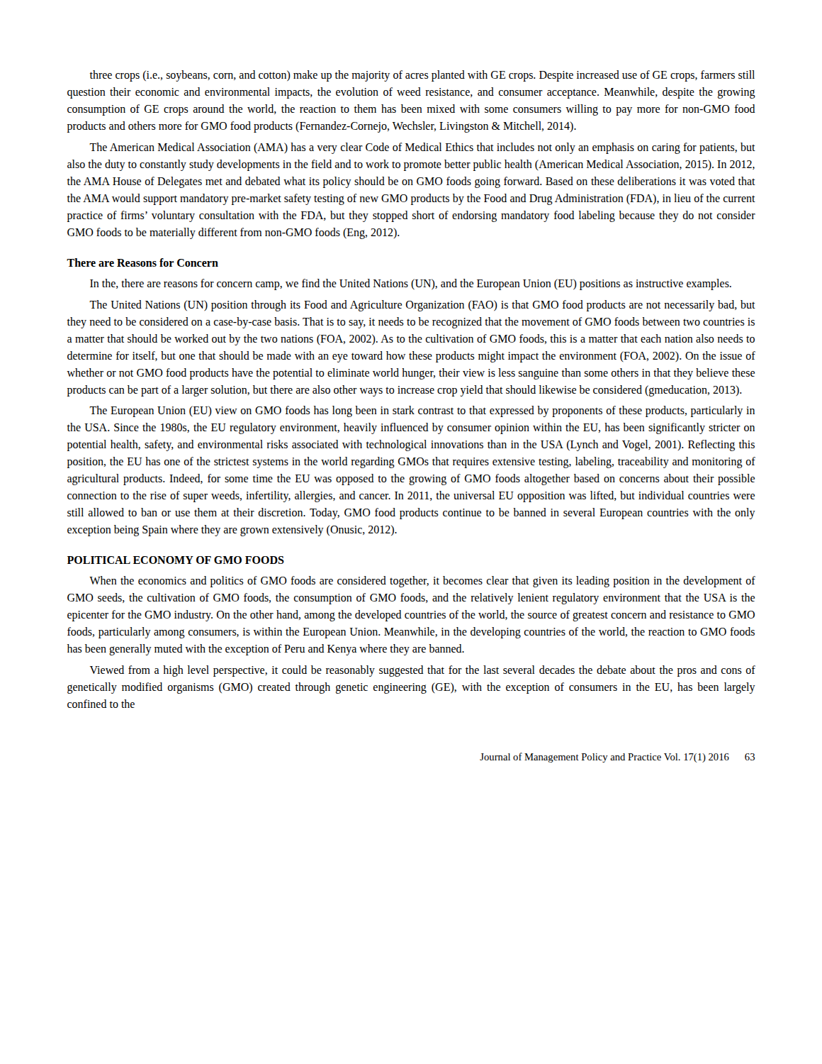three crops (i.e., soybeans, corn, and cotton) make up the majority of acres planted with GE crops. Despite increased use of GE crops, farmers still question their economic and environmental impacts, the evolution of weed resistance, and consumer acceptance. Meanwhile, despite the growing consumption of GE crops around the world, the reaction to them has been mixed with some consumers willing to pay more for non-GMO food products and others more for GMO food products (Fernandez-Cornejo, Wechsler, Livingston & Mitchell, 2014).
The American Medical Association (AMA) has a very clear Code of Medical Ethics that includes not only an emphasis on caring for patients, but also the duty to constantly study developments in the field and to work to promote better public health (American Medical Association, 2015). In 2012, the AMA House of Delegates met and debated what its policy should be on GMO foods going forward. Based on these deliberations it was voted that the AMA would support mandatory pre-market safety testing of new GMO products by the Food and Drug Administration (FDA), in lieu of the current practice of firms’ voluntary consultation with the FDA, but they stopped short of endorsing mandatory food labeling because they do not consider GMO foods to be materially different from non-GMO foods (Eng, 2012).
There are Reasons for Concern
In the, there are reasons for concern camp, we find the United Nations (UN), and the European Union (EU) positions as instructive examples.
The United Nations (UN) position through its Food and Agriculture Organization (FAO) is that GMO food products are not necessarily bad, but they need to be considered on a case-by-case basis. That is to say, it needs to be recognized that the movement of GMO foods between two countries is a matter that should be worked out by the two nations (FOA, 2002). As to the cultivation of GMO foods, this is a matter that each nation also needs to determine for itself, but one that should be made with an eye toward how these products might impact the environment (FOA, 2002). On the issue of whether or not GMO food products have the potential to eliminate world hunger, their view is less sanguine than some others in that they believe these products can be part of a larger solution, but there are also other ways to increase crop yield that should likewise be considered (gmeducation, 2013).
The European Union (EU) view on GMO foods has long been in stark contrast to that expressed by proponents of these products, particularly in the USA. Since the 1980s, the EU regulatory environment, heavily influenced by consumer opinion within the EU, has been significantly stricter on potential health, safety, and environmental risks associated with technological innovations than in the USA (Lynch and Vogel, 2001). Reflecting this position, the EU has one of the strictest systems in the world regarding GMOs that requires extensive testing, labeling, traceability and monitoring of agricultural products. Indeed, for some time the EU was opposed to the growing of GMO foods altogether based on concerns about their possible connection to the rise of super weeds, infertility, allergies, and cancer. In 2011, the universal EU opposition was lifted, but individual countries were still allowed to ban or use them at their discretion. Today, GMO food products continue to be banned in several European countries with the only exception being Spain where they are grown extensively (Onusic, 2012).
POLITICAL ECONOMY OF GMO FOODS
When the economics and politics of GMO foods are considered together, it becomes clear that given its leading position in the development of GMO seeds, the cultivation of GMO foods, the consumption of GMO foods, and the relatively lenient regulatory environment that the USA is the epicenter for the GMO industry. On the other hand, among the developed countries of the world, the source of greatest concern and resistance to GMO foods, particularly among consumers, is within the European Union. Meanwhile, in the developing countries of the world, the reaction to GMO foods has been generally muted with the exception of Peru and Kenya where they are banned.
Viewed from a high level perspective, it could be reasonably suggested that for the last several decades the debate about the pros and cons of genetically modified organisms (GMO) created through genetic engineering (GE), with the exception of consumers in the EU, has been largely confined to the
Journal of Management Policy and Practice Vol. 17(1) 201663